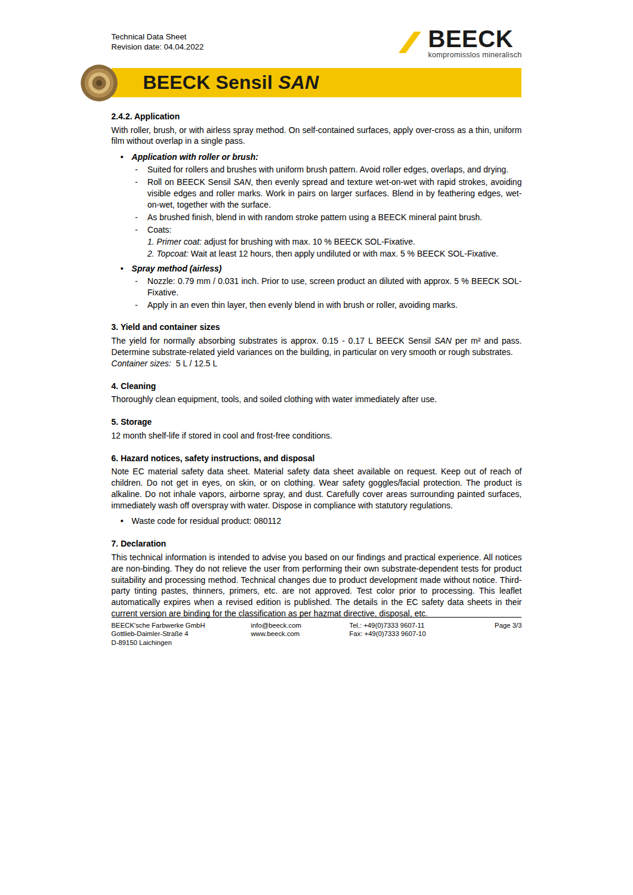Technical Data Sheet
Revision date: 04.04.2022
BEECK
kompromisslos mineralisch
BEECK Sensil SAN
2.4.2. Application
With roller, brush, or with airless spray method. On self-contained surfaces, apply over-cross as a thin, uniform film without overlap in a single pass.
Application with roller or brush:
Suited for rollers and brushes with uniform brush pattern. Avoid roller edges, overlaps, and drying.
Roll on BEECK Sensil SAN, then evenly spread and texture wet-on-wet with rapid strokes, avoiding visible edges and roller marks. Work in pairs on larger surfaces. Blend in by feathering edges, wet-on-wet, together with the surface.
As brushed finish, blend in with random stroke pattern using a BEECK mineral paint brush.
Coats:
1. Primer coat: adjust for brushing with max. 10 % BEECK SOL-Fixative.
2. Topcoat: Wait at least 12 hours, then apply undiluted or with max. 5 % BEECK SOL-Fixative.
Spray method (airless)
Nozzle: 0.79 mm / 0.031 inch. Prior to use, screen product an diluted with approx. 5 % BEECK SOL-Fixative.
Apply in an even thin layer, then evenly blend in with brush or roller, avoiding marks.
3. Yield and container sizes
The yield for normally absorbing substrates is approx. 0.15 - 0.17 L BEECK Sensil SAN per m² and pass. Determine substrate-related yield variances on the building, in particular on very smooth or rough substrates.
Container sizes: 5 L / 12.5 L
4. Cleaning
Thoroughly clean equipment, tools, and soiled clothing with water immediately after use.
5. Storage
12 month shelf-life if stored in cool and frost-free conditions.
6. Hazard notices, safety instructions, and disposal
Note EC material safety data sheet. Material safety data sheet available on request. Keep out of reach of children. Do not get in eyes, on skin, or on clothing. Wear safety goggles/facial protection. The product is alkaline. Do not inhale vapors, airborne spray, and dust. Carefully cover areas surrounding painted surfaces, immediately wash off overspray with water. Dispose in compliance with statutory regulations.
Waste code for residual product: 080112
7. Declaration
This technical information is intended to advise you based on our findings and practical experience. All notices are non-binding. They do not relieve the user from performing their own substrate-dependent tests for product suitability and processing method. Technical changes due to product development made without notice. Third-party tinting pastes, thinners, primers, etc. are not approved. Test color prior to processing. This leaflet automatically expires when a revised edition is published. The details in the EC safety data sheets in their current version are binding for the classification as per hazmat directive, disposal, etc.
| BEECK'sche Farbwerke GmbH | info@beeck.com | Tel.: +49(0)7333 9607-11 | Page 3/3 |
| Gottlieb-Daimler-Straße 4 | www.beeck.com | Fax: +49(0)7333 9607-10 | |
| D-89150 Laichingen | | | |